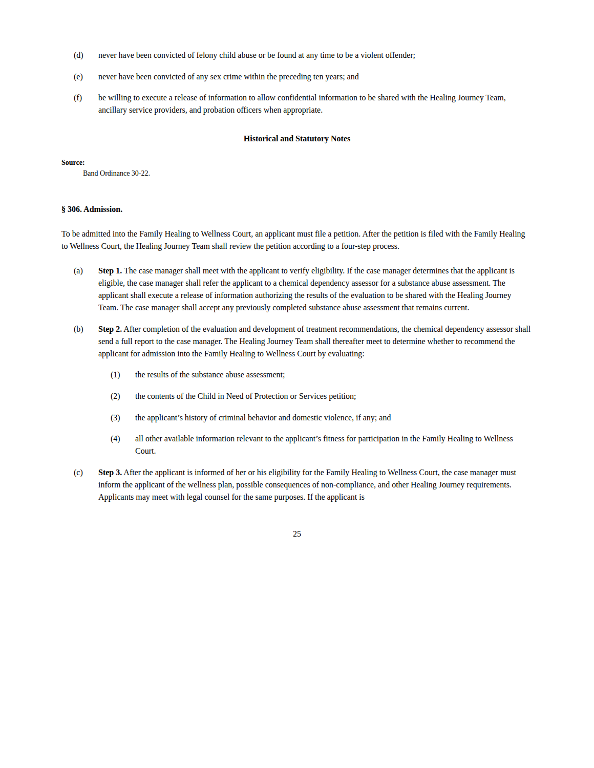(d)
never have been convicted of felony child abuse or be found at any time to be a violent offender;
(e)
never have been convicted of any sex crime within the preceding ten years; and
(f)
be willing to execute a release of information to allow confidential information to be shared with the Healing Journey Team, ancillary service providers, and probation officers when appropriate.
Historical and Statutory Notes
Source:
Band Ordinance 30-22.
§ 306. Admission.
To be admitted into the Family Healing to Wellness Court, an applicant must file a petition. After the petition is filed with the Family Healing to Wellness Court, the Healing Journey Team shall review the petition according to a four-step process.
(a)
Step 1. The case manager shall meet with the applicant to verify eligibility. If the case manager determines that the applicant is eligible, the case manager shall refer the applicant to a chemical dependency assessor for a substance abuse assessment. The applicant shall execute a release of information authorizing the results of the evaluation to be shared with the Healing Journey Team. The case manager shall accept any previously completed substance abuse assessment that remains current.
(b)
Step 2. After completion of the evaluation and development of treatment recommendations, the chemical dependency assessor shall send a full report to the case manager. The Healing Journey Team shall thereafter meet to determine whether to recommend the applicant for admission into the Family Healing to Wellness Court by evaluating:
(1)
the results of the substance abuse assessment;
(2)
the contents of the Child in Need of Protection or Services petition;
(3)
the applicant’s history of criminal behavior and domestic violence, if any; and
(4)
all other available information relevant to the applicant’s fitness for participation in the Family Healing to Wellness Court.
(c)
Step 3. After the applicant is informed of her or his eligibility for the Family Healing to Wellness Court, the case manager must inform the applicant of the wellness plan, possible consequences of non-compliance, and other Healing Journey requirements. Applicants may meet with legal counsel for the same purposes. If the applicant is
25